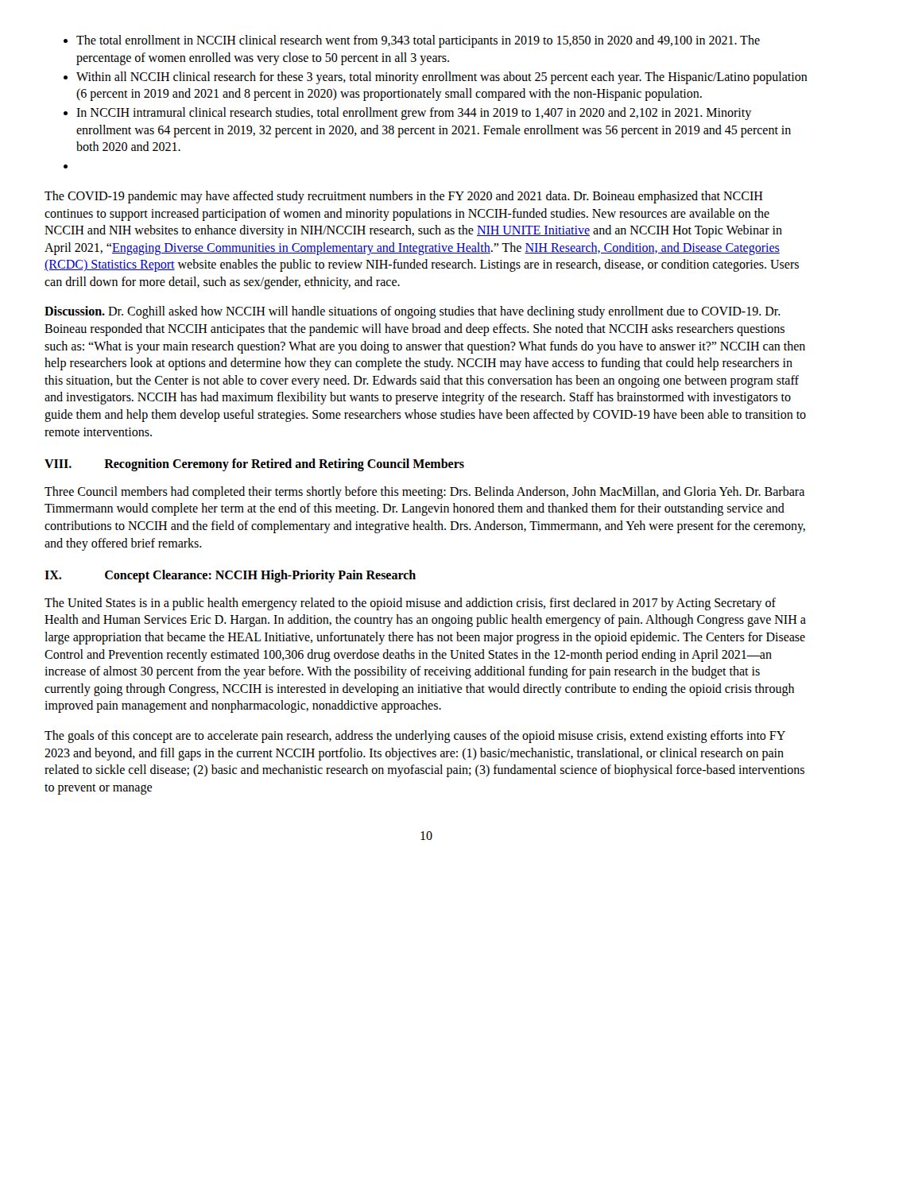The total enrollment in NCCIH clinical research went from 9,343 total participants in 2019 to 15,850 in 2020 and 49,100 in 2021. The percentage of women enrolled was very close to 50 percent in all 3 years.
Within all NCCIH clinical research for these 3 years, total minority enrollment was about 25 percent each year. The Hispanic/Latino population (6 percent in 2019 and 2021 and 8 percent in 2020) was proportionately small compared with the non-Hispanic population.
In NCCIH intramural clinical research studies, total enrollment grew from 344 in 2019 to 1,407 in 2020 and 2,102 in 2021. Minority enrollment was 64 percent in 2019, 32 percent in 2020, and 38 percent in 2021. Female enrollment was 56 percent in 2019 and 45 percent in both 2020 and 2021.
The COVID-19 pandemic may have affected study recruitment numbers in the FY 2020 and 2021 data. Dr. Boineau emphasized that NCCIH continues to support increased participation of women and minority populations in NCCIH-funded studies. New resources are available on the NCCIH and NIH websites to enhance diversity in NIH/NCCIH research, such as the NIH UNITE Initiative and an NCCIH Hot Topic Webinar in April 2021, “Engaging Diverse Communities in Complementary and Integrative Health.” The NIH Research, Condition, and Disease Categories (RCDC) Statistics Report website enables the public to review NIH-funded research. Listings are in research, disease, or condition categories. Users can drill down for more detail, such as sex/gender, ethnicity, and race.
Discussion. Dr. Coghill asked how NCCIH will handle situations of ongoing studies that have declining study enrollment due to COVID-19. Dr. Boineau responded that NCCIH anticipates that the pandemic will have broad and deep effects. She noted that NCCIH asks researchers questions such as: “What is your main research question? What are you doing to answer that question? What funds do you have to answer it?” NCCIH can then help researchers look at options and determine how they can complete the study. NCCIH may have access to funding that could help researchers in this situation, but the Center is not able to cover every need. Dr. Edwards said that this conversation has been an ongoing one between program staff and investigators. NCCIH has had maximum flexibility but wants to preserve integrity of the research. Staff has brainstormed with investigators to guide them and help them develop useful strategies. Some researchers whose studies have been affected by COVID-19 have been able to transition to remote interventions.
VIII. Recognition Ceremony for Retired and Retiring Council Members
Three Council members had completed their terms shortly before this meeting: Drs. Belinda Anderson, John MacMillan, and Gloria Yeh. Dr. Barbara Timmermann would complete her term at the end of this meeting. Dr. Langevin honored them and thanked them for their outstanding service and contributions to NCCIH and the field of complementary and integrative health. Drs. Anderson, Timmermann, and Yeh were present for the ceremony, and they offered brief remarks.
IX. Concept Clearance: NCCIH High-Priority Pain Research
The United States is in a public health emergency related to the opioid misuse and addiction crisis, first declared in 2017 by Acting Secretary of Health and Human Services Eric D. Hargan. In addition, the country has an ongoing public health emergency of pain. Although Congress gave NIH a large appropriation that became the HEAL Initiative, unfortunately there has not been major progress in the opioid epidemic. The Centers for Disease Control and Prevention recently estimated 100,306 drug overdose deaths in the United States in the 12-month period ending in April 2021—an increase of almost 30 percent from the year before. With the possibility of receiving additional funding for pain research in the budget that is currently going through Congress, NCCIH is interested in developing an initiative that would directly contribute to ending the opioid crisis through improved pain management and nonpharmacologic, nonaddictive approaches.
The goals of this concept are to accelerate pain research, address the underlying causes of the opioid misuse crisis, extend existing efforts into FY 2023 and beyond, and fill gaps in the current NCCIH portfolio. Its objectives are: (1) basic/mechanistic, translational, or clinical research on pain related to sickle cell disease; (2) basic and mechanistic research on myofascial pain; (3) fundamental science of biophysical force-based interventions to prevent or manage
10